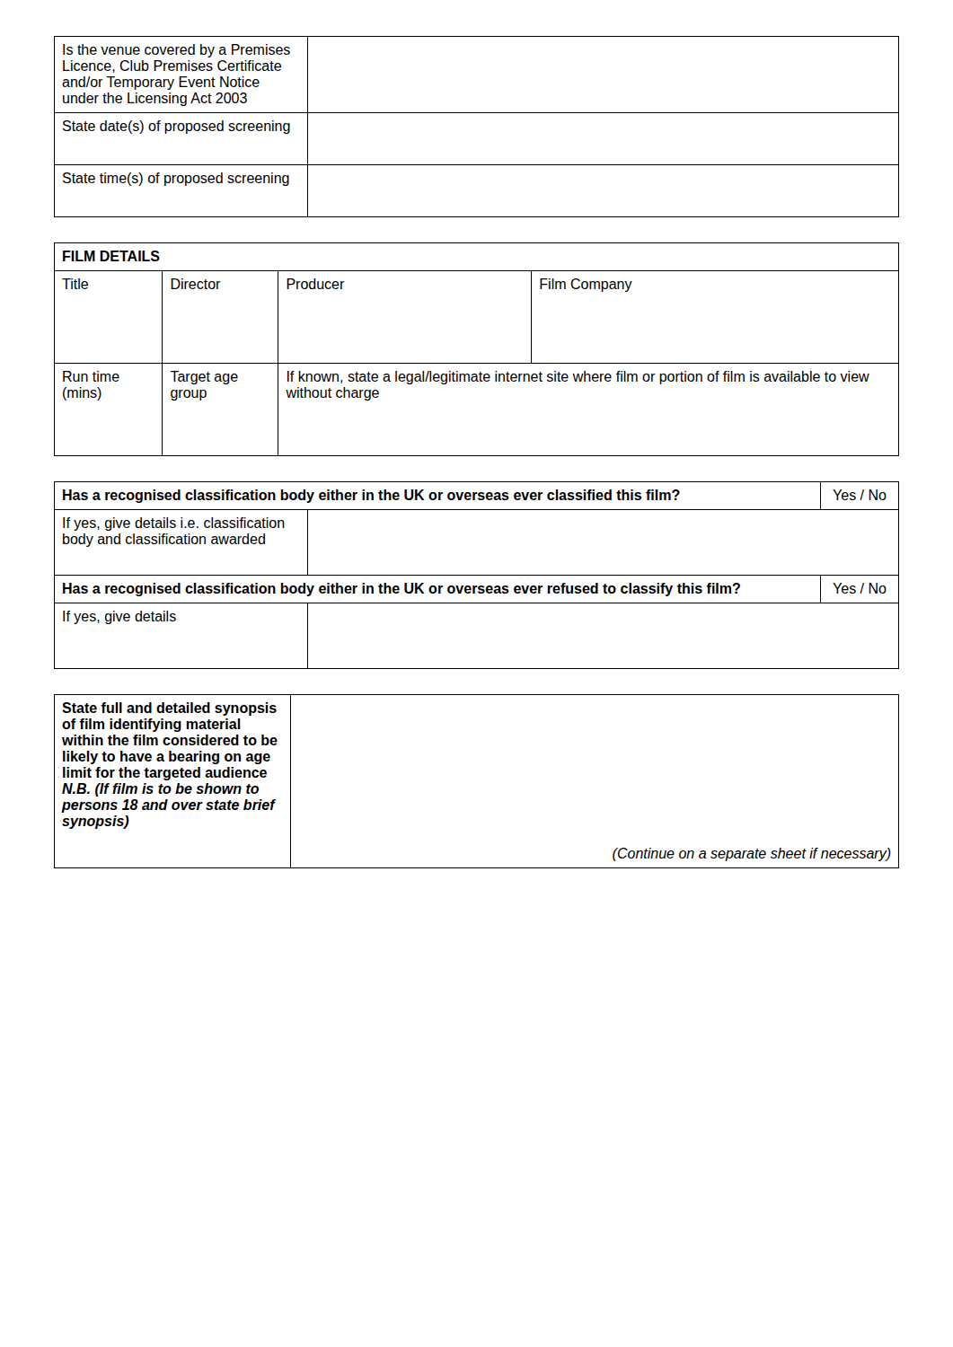| Is the venue covered by a Premises Licence, Club Premises Certificate and/or Temporary Event Notice under the Licensing Act 2003 | |
| State date(s) of proposed screening | |
| State time(s) of proposed screening | |
| FILM DETAILS |
| Title | Director | Producer | Film Company |
| Run time (mins) | Target age group | If known, state a legal/legitimate internet site where film or portion of film is available to view without charge |
| Has a recognised classification body either in the UK or overseas ever classified this film? | Yes / No |
| If yes, give details i.e. classification body and classification awarded | |
| Has a recognised classification body either in the UK or overseas ever refused to classify this film? | Yes / No |
| If yes, give details | |
| State full and detailed synopsis of film identifying material within the film considered to be likely to have a bearing on age limit for the targeted audience N.B. (If film is to be shown to persons 18 and over state brief synopsis) | (Continue on a separate sheet if necessary) |